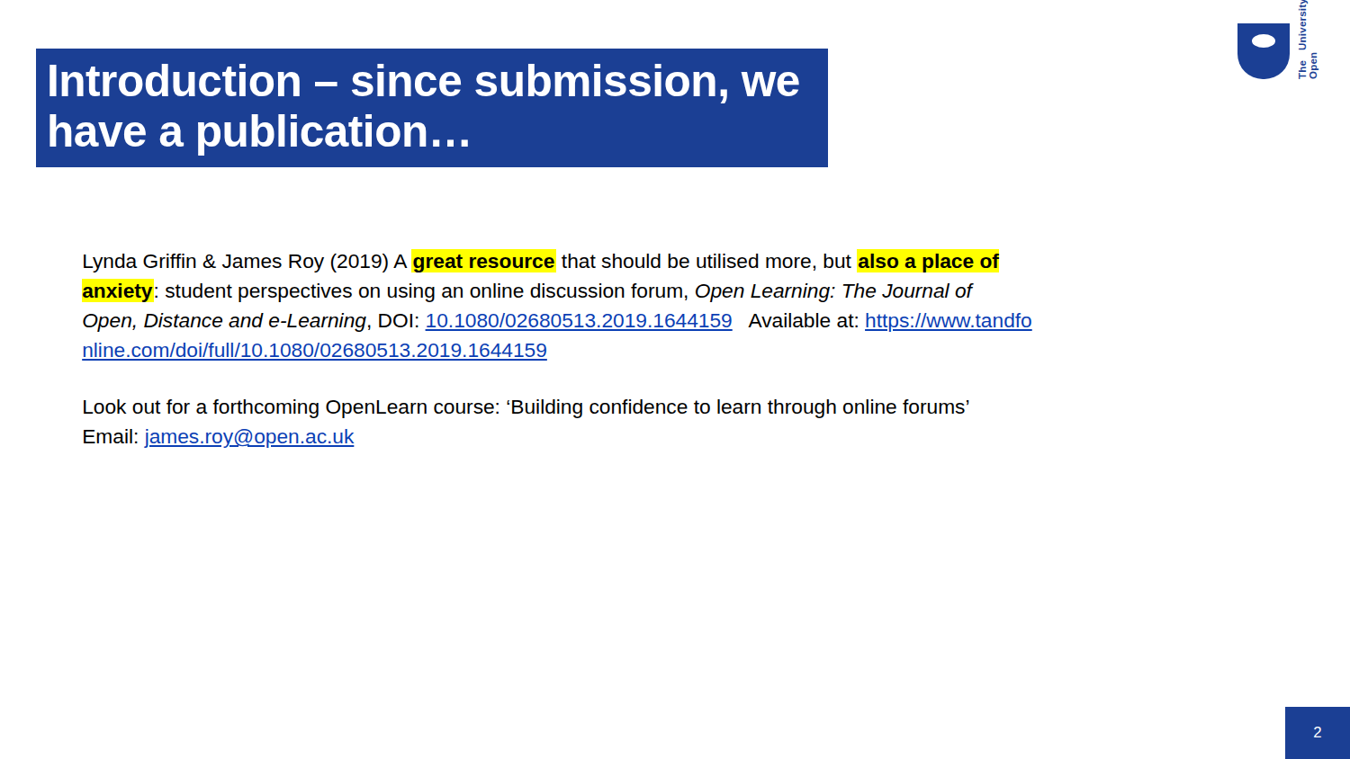The Open University
Introduction – since submission, we have a publication…
Lynda Griffin & James Roy (2019) A great resource that should be utilised more, but also a place of anxiety: student perspectives on using an online discussion forum, Open Learning: The Journal of Open, Distance and e-Learning, DOI: 10.1080/02680513.2019.1644159 Available at: https://www.tandfonline.com/doi/full/10.1080/02680513.2019.1644159
Look out for a forthcoming OpenLearn course: ‘Building confidence to learn through online forums’ Email: james.roy@open.ac.uk
2